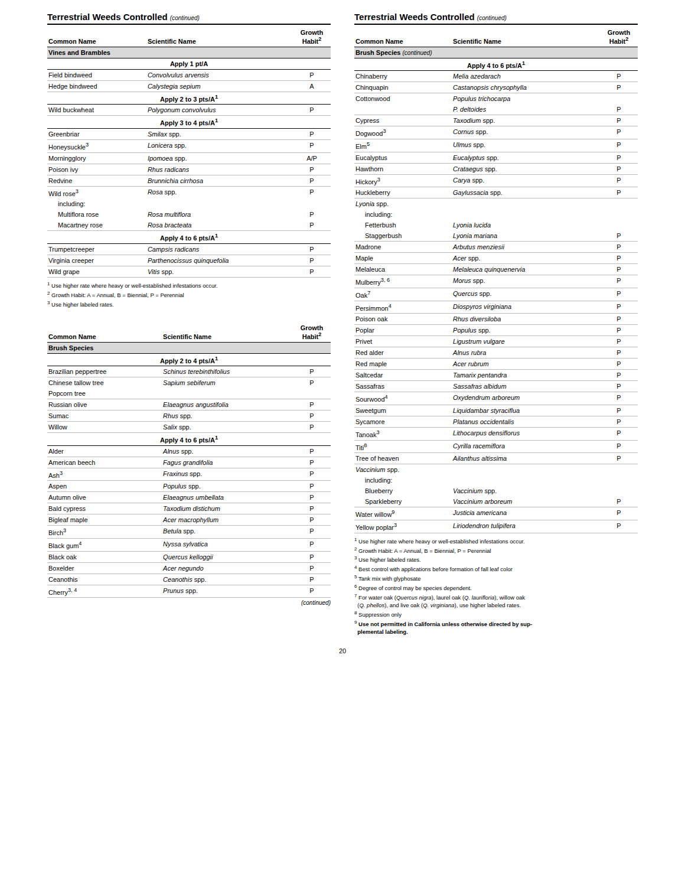Terrestrial Weeds Controlled (continued)
| Common Name | Scientific Name | Growth Habit 2 |
| --- | --- | --- |
| Vines and Brambles |
| Apply 1 pt/A |
| Field bindweed | Convolvulus arvensis | P |
| Hedge bindweed | Calystegia sepium | A |
| Apply 2 to 3 pts/A 1 |
| Wild buckwheat | Polygonum convolvulus | P |
| Apply 3 to 4 pts/A 1 |
| Greenbriar | Smilax spp. | P |
| Honeysuckle 3 | Lonicera spp. | P |
| Morningglory | Ipomoea spp. | A/P |
| Poison ivy | Rhus radicans | P |
| Redvine | Brunnichia cirrhosa | P |
| Wild rose 3 | Rosa spp. | P |
| including: | | |
| Multiflora rose | Rosa multiflora | P |
| Macartney rose | Rosa bracteata | P |
| Apply 4 to 6 pts/A 1 |
| Trumpetcreeper | Campsis radicans | P |
| Virginia creeper | Parthenocissus quinquefolia | P |
| Wild grape | Vitis spp. | P |
1 Use higher rate where heavy or well-established infestations occur.
2 Growth Habit: A = Annual, B = Biennial, P = Perennial
3 Use higher labeled rates.
| Common Name | Scientific Name | Growth Habit 2 |
| --- | --- | --- |
| Brush Species |
| Apply 2 to 4 pts/A 1 |
| Brazilian peppertree | Schinus terebinthifolius | P |
| Chinese tallow tree | Sapium sebiferum | P |
| Popcorn tree | | |
| Russian olive | Elaeagnus angustifolia | P |
| Sumac | Rhus spp. | P |
| Willow | Salix spp. | P |
| Apply 4 to 6 pts/A 1 |
| Alder | Alnus spp. | P |
| American beech | Fagus grandifolia | P |
| Ash 3 | Fraxinus spp. | P |
| Aspen | Populus spp. | P |
| Autumn olive | Elaeagnus umbellata | P |
| Bald cypress | Taxodium distichum | P |
| Bigleaf maple | Acer macrophyllum | P |
| Birch 3 | Betula spp. | P |
| Black gum 4 | Nyssa sylvatica | P |
| Black oak | Quercus kelloggii | P |
| Boxelder | Acer negundo | P |
| Ceanothis | Ceanothis spp. | P |
| Cherry 3, 4 | Prunus spp. | P |
(continued)
Terrestrial Weeds Controlled (continued)
| Common Name | Scientific Name | Growth Habit 2 |
| --- | --- | --- |
| Brush Species (continued) |
| Apply 4 to 6 pts/A 1 |
| Chinaberry | Melia azedarach | P |
| Chinquapin | Castanopsis chrysophylla | P |
| Cottonwood | Populus trichocarpa | |
| | P. deltoides | P |
| Cypress | Taxodium spp. | P |
| Dogwood 3 | Cornus spp. | P |
| Elm 5 | Ulmus spp. | P |
| Eucalyptus | Eucalyptus spp. | P |
| Hawthorn | Crataegus spp. | P |
| Hickory 3 | Carya spp. | P |
| Huckleberry | Gaylussacia spp. | P |
| Lyonia spp. | | |
| including: | | |
| Fetterbush | Lyonia lucida | |
| Staggerbush | Lyonia mariana | P |
| Madrone | Arbutus menziesii | P |
| Maple | Acer spp. | P |
| Melaleuca | Melaleuca quinquenervia | P |
| Mulberry 3, 6 | Morus spp. | P |
| Oak 7 | Quercus spp. | P |
| Persimmon 4 | Diospyros virginiana | P |
| Poison oak | Rhus diversiloba | P |
| Poplar | Populus spp. | P |
| Privet | Ligustrum vulgare | P |
| Red alder | Alnus rubra | P |
| Red maple | Acer rubrum | P |
| Saltcedar | Tamarix pentandra | P |
| Sassafras | Sassafras albidum | P |
| Sourwood 4 | Oxydendrum arboreum | P |
| Sweetgum | Liquidambar styraciflua | P |
| Sycamore | Platanus occidentalis | P |
| Tanoak 3 | Lithocarpus densiflorus | P |
| Titi 8 | Cyrilla racemiflora | P |
| Tree of heaven | Ailanthus altissima | P |
| Vaccinium spp. | | |
| including: | | |
| Blueberry | Vaccinium spp. | |
| Sparkleberry | Vaccinium arboreum | P |
| Water willow 9 | Justicia americana | P |
| Yellow poplar 3 | Liriodendron tulipifera | P |
1 Use higher rate where heavy or well-established infestations occur.
2 Growth Habit: A = Annual, B = Biennial, P = Perennial
3 Use higher labeled rates.
4 Best control with applications before formation of fall leaf color
5 Tank mix with glyphosate
6 Degree of control may be species dependent.
7 For water oak (Quercus nigra), laurel oak (Q. laurifloria), willow oak
(Q. phellos), and live oak (Q. virginiana), use higher labeled rates.
8 Suppression only
9 Use not permitted in California unless otherwise directed by sup-
plemental labeling.
20